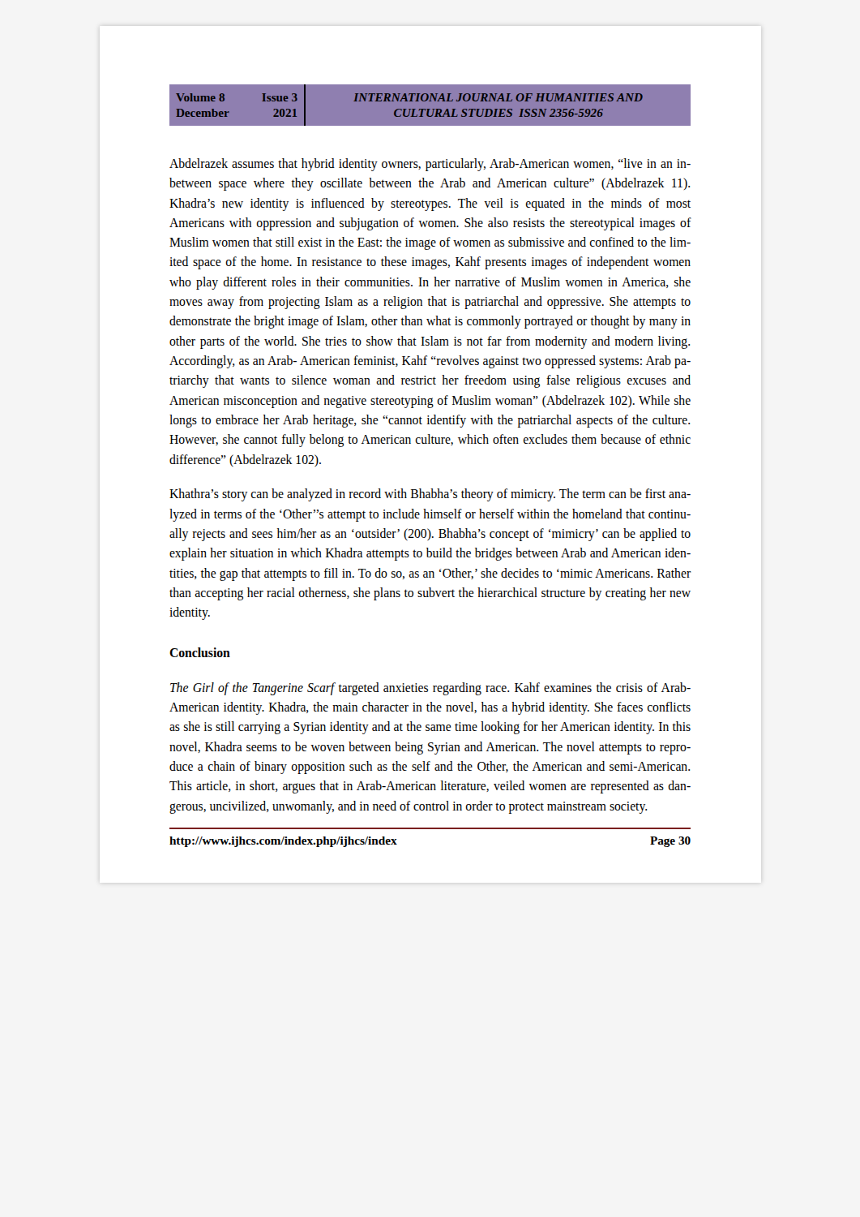| Volume 8 | Issue 3 |
| December | 2021 |
INTERNATIONAL JOURNAL OF HUMANITIES AND
CULTURAL STUDIES ISSN 2356-5926
Abdelrazek assumes that hybrid identity owners, particularly, Arab-American women, “live in an in-between space where they oscillate between the Arab and American culture” (Abdelrazek 11). Khadra’s new identity is influenced by stereotypes. The veil is equated in the minds of most Americans with oppression and subjugation of women. She also resists the stereotypical images of Muslim women that still exist in the East: the image of women as submissive and confined to the limited space of the home. In resistance to these images, Kahf presents images of independent women who play different roles in their communities. In her narrative of Muslim women in America, she moves away from projecting Islam as a religion that is patriarchal and oppressive. She attempts to demonstrate the bright image of Islam, other than what is commonly portrayed or thought by many in other parts of the world. She tries to show that Islam is not far from modernity and modern living. Accordingly, as an Arab- American feminist, Kahf “revolves against two oppressed systems: Arab patriarchy that wants to silence woman and restrict her freedom using false religious excuses and American misconception and negative stereotyping of Muslim woman” (Abdelrazek 102). While she longs to embrace her Arab heritage, she “cannot identify with the patriarchal aspects of the culture. However, she cannot fully belong to American culture, which often excludes them because of ethnic difference” (Abdelrazek 102).
Khathra’s story can be analyzed in record with Bhabha’s theory of mimicry. The term can be first analyzed in terms of the ‘Other’’s attempt to include himself or herself within the homeland that continually rejects and sees him/her as an ‘outsider’ (200). Bhabha’s concept of ‘mimicry’ can be applied to explain her situation in which Khadra attempts to build the bridges between Arab and American identities, the gap that attempts to fill in. To do so, as an ‘Other,’ she decides to ‘mimic Americans. Rather than accepting her racial otherness, she plans to subvert the hierarchical structure by creating her new identity.
Conclusion
The Girl of the Tangerine Scarf targeted anxieties regarding race. Kahf examines the crisis of Arab-American identity. Khadra, the main character in the novel, has a hybrid identity. She faces conflicts as she is still carrying a Syrian identity and at the same time looking for her American identity. In this novel, Khadra seems to be woven between being Syrian and American. The novel attempts to reproduce a chain of binary opposition such as the self and the Other, the American and semi-American. This article, in short, argues that in Arab-American literature, veiled women are represented as dangerous, uncivilized, unwomanly, and in need of control in order to protect mainstream society.
http://www.ijhcs.com/index.php/ijhcs/index Page 30